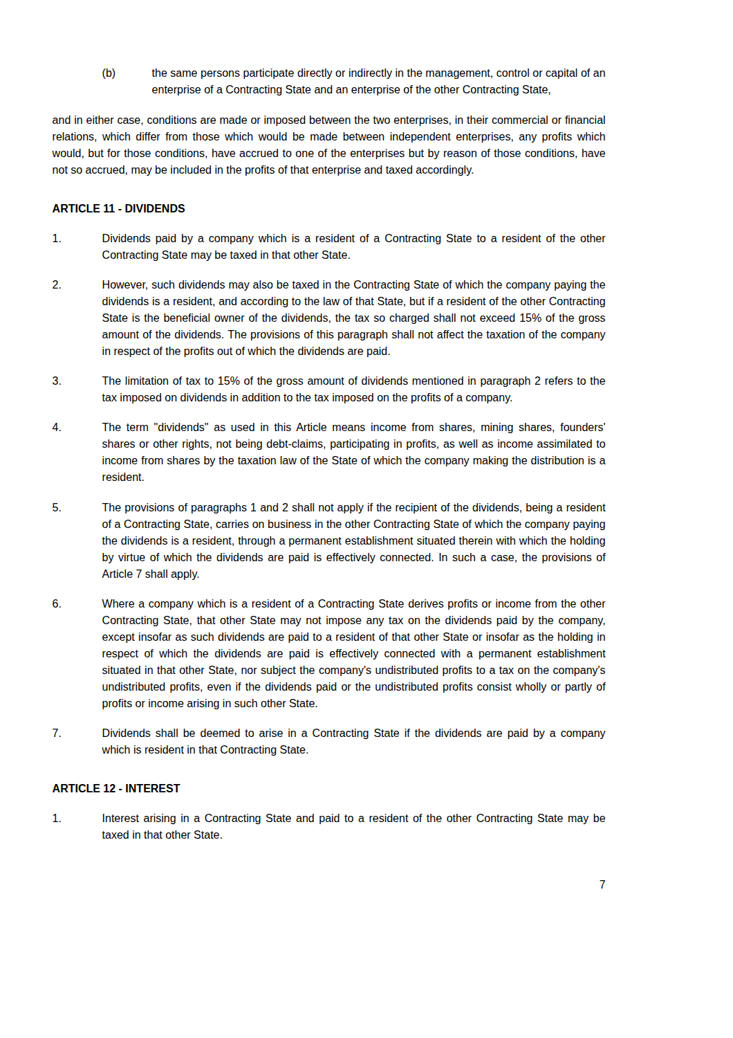(b)
the same persons participate directly or indirectly in the management, control or capital of an enterprise of a Contracting State and an enterprise of the other Contracting State,
and in either case, conditions are made or imposed between the two enterprises, in their commercial or financial relations, which differ from those which would be made between independent enterprises, any profits which would, but for those conditions, have accrued to one of the enterprises but by reason of those conditions, have not so accrued, may be included in the profits of that enterprise and taxed accordingly.
ARTICLE 11 - DIVIDENDS
1.
Dividends paid by a company which is a resident of a Contracting State to a resident of the other Contracting State may be taxed in that other State.
2.
However, such dividends may also be taxed in the Contracting State of which the company paying the dividends is a resident, and according to the law of that State, but if a resident of the other Contracting State is the beneficial owner of the dividends, the tax so charged shall not exceed 15% of the gross amount of the dividends. The provisions of this paragraph shall not affect the taxation of the company in respect of the profits out of which the dividends are paid.
3.
The limitation of tax to 15% of the gross amount of dividends mentioned in paragraph 2 refers to the tax imposed on dividends in addition to the tax imposed on the profits of a company.
4.
The term "dividends" as used in this Article means income from shares, mining shares, founders' shares or other rights, not being debt-claims, participating in profits, as well as income assimilated to income from shares by the taxation law of the State of which the company making the distribution is a resident.
5.
The provisions of paragraphs 1 and 2 shall not apply if the recipient of the dividends, being a resident of a Contracting State, carries on business in the other Contracting State of which the company paying the dividends is a resident, through a permanent establishment situated therein with which the holding by virtue of which the dividends are paid is effectively connected. In such a case, the provisions of Article 7 shall apply.
6.
Where a company which is a resident of a Contracting State derives profits or income from the other Contracting State, that other State may not impose any tax on the dividends paid by the company, except insofar as such dividends are paid to a resident of that other State or insofar as the holding in respect of which the dividends are paid is effectively connected with a permanent establishment situated in that other State, nor subject the company's undistributed profits to a tax on the company's undistributed profits, even if the dividends paid or the undistributed profits consist wholly or partly of profits or income arising in such other State.
7.
Dividends shall be deemed to arise in a Contracting State if the dividends are paid by a company which is resident in that Contracting State.
ARTICLE 12 - INTEREST
1.
Interest arising in a Contracting State and paid to a resident of the other Contracting State may be taxed in that other State.
7